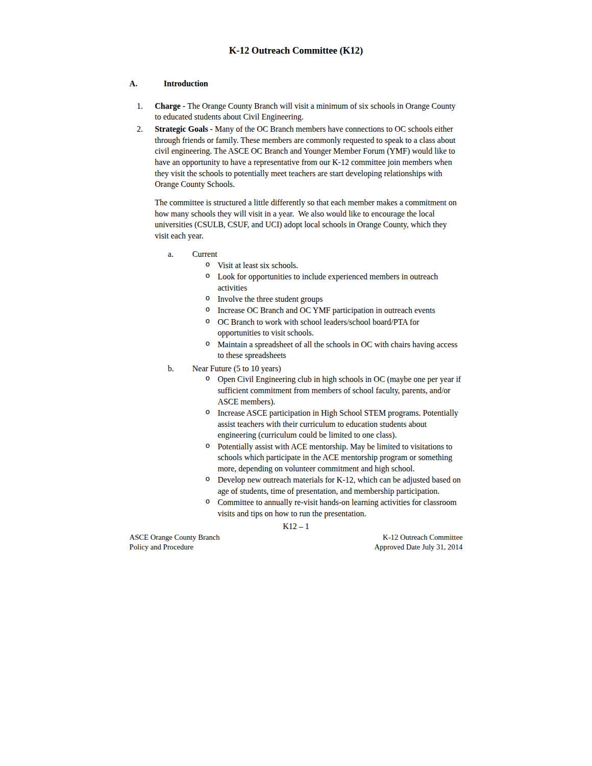K-12 Outreach Committee (K12)
A.
Introduction
1.
Charge - The Orange County Branch will visit a minimum of six schools in Orange County to educated students about Civil Engineering.
2.
Strategic Goals - Many of the OC Branch members have connections to OC schools either through friends or family. These members are commonly requested to speak to a class about civil engineering. The ASCE OC Branch and Younger Member Forum (YMF) would like to have an opportunity to have a representative from our K-12 committee join members when they visit the schools to potentially meet teachers are start developing relationships with Orange County Schools.
The committee is structured a little differently so that each member makes a commitment on how many schools they will visit in a year. We also would like to encourage the local universities (CSULB, CSUF, and UCI) adopt local schools in Orange County, which they visit each year.
a.
Current
Visit at least six schools.
Look for opportunities to include experienced members in outreach activities
Involve the three student groups
Increase OC Branch and OC YMF participation in outreach events
OC Branch to work with school leaders/school board/PTA for opportunities to visit schools.
Maintain a spreadsheet of all the schools in OC with chairs having access to these spreadsheets
b.
Near Future (5 to 10 years)
Open Civil Engineering club in high schools in OC (maybe one per year if sufficient commitment from members of school faculty, parents, and/or ASCE members).
Increase ASCE participation in High School STEM programs. Potentially assist teachers with their curriculum to education students about engineering (curriculum could be limited to one class).
Potentially assist with ACE mentorship. May be limited to visitations to schools which participate in the ACE mentorship program or something more, depending on volunteer commitment and high school.
Develop new outreach materials for K-12, which can be adjusted based on age of students, time of presentation, and membership participation.
Committee to annually re-visit hands-on learning activities for classroom visits and tips on how to run the presentation.
K12 – 1
ASCE Orange County Branch
Policy and Procedure
K-12 Outreach Committee
Approved Date July 31, 2014